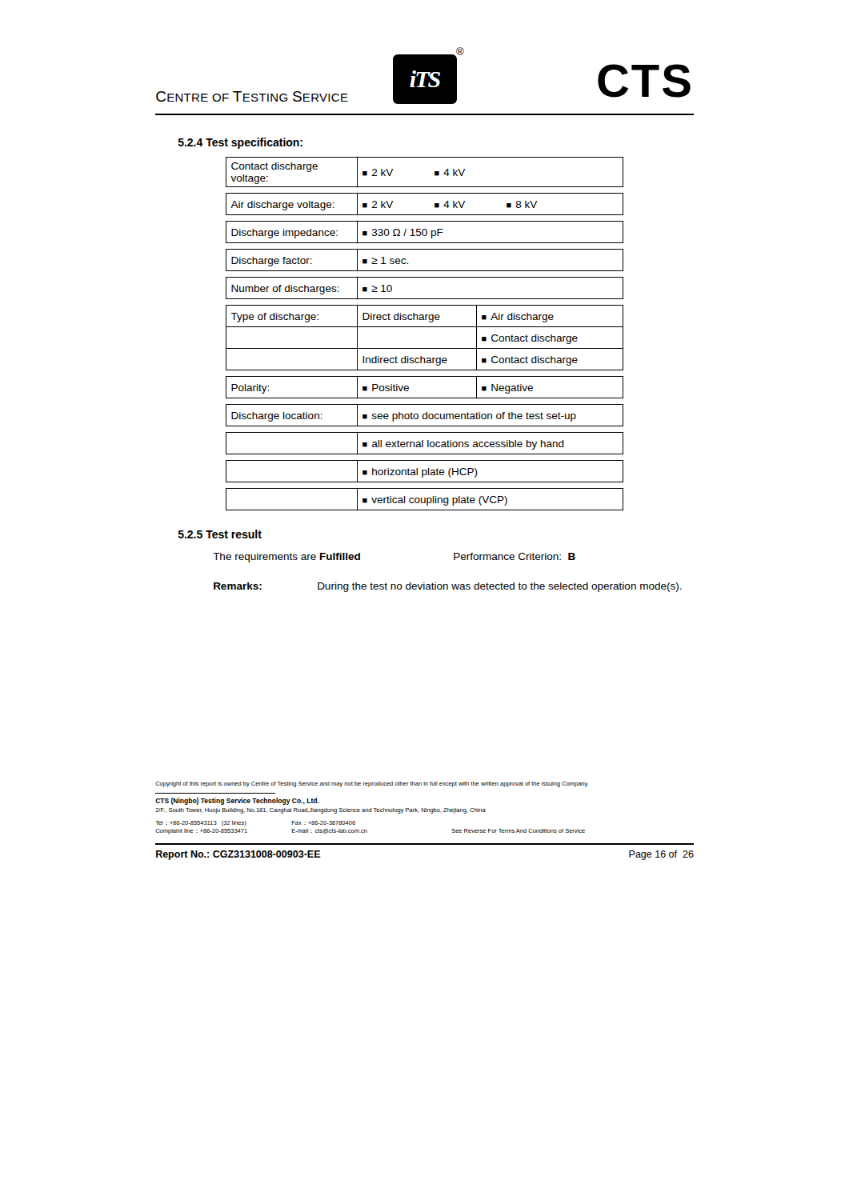CENTRE OF TESTING SERVICE
iTS
®
CTS
5.2.4 Test specification:
| Contact discharge voltage: | ■ 2 kV ■ 4 kV |
| Air discharge voltage: | ■ 2 kV ■ 4 kV ■ 8 kV |
| Discharge impedance: | ■ 330 Ω / 150 pF |
| Discharge factor: | ■ ≥ 1 sec. |
| Number of discharges: | ■ ≥ 10 |
| Type of discharge: | Direct discharge | ■ Air discharge |
| | | ■ Contact discharge |
| | Indirect discharge | ■ Contact discharge |
| Polarity: | ■ Positive | ■ Negative |
| Discharge location: | ■ see photo documentation of the test set-up |
| | ■ all external locations accessible by hand |
| | ■ horizontal plate (HCP) |
| | ■ vertical coupling plate (VCP) |
5.2.5 Test result
The requirements are Fulfilled
Performance Criterion: B
Remarks:
During the test no deviation was detected to the selected operation mode(s).
Copyright of this report is owned by Centre of Testing Service and may not be reproduced other than in full except with the written approval of the issuing Company.
CTS (Ningbo) Testing Service Technology Co., Ltd.
2/F., South Tower, Huoju Building, No.181, Canghai Road,Jiangdong Science and Technology Park, Ningbo, Zhejiang, China
Tel：+86-20-85543113 (32 lines)
Fax：+86-20-38780406
Complaint line：+86-20-85533471
E-mail：cts@cts-lab.com.cn
See Reverse For Terms And Conditions of Service
Report No.: CGZ3131008-00903-EE
Page 16 of 26